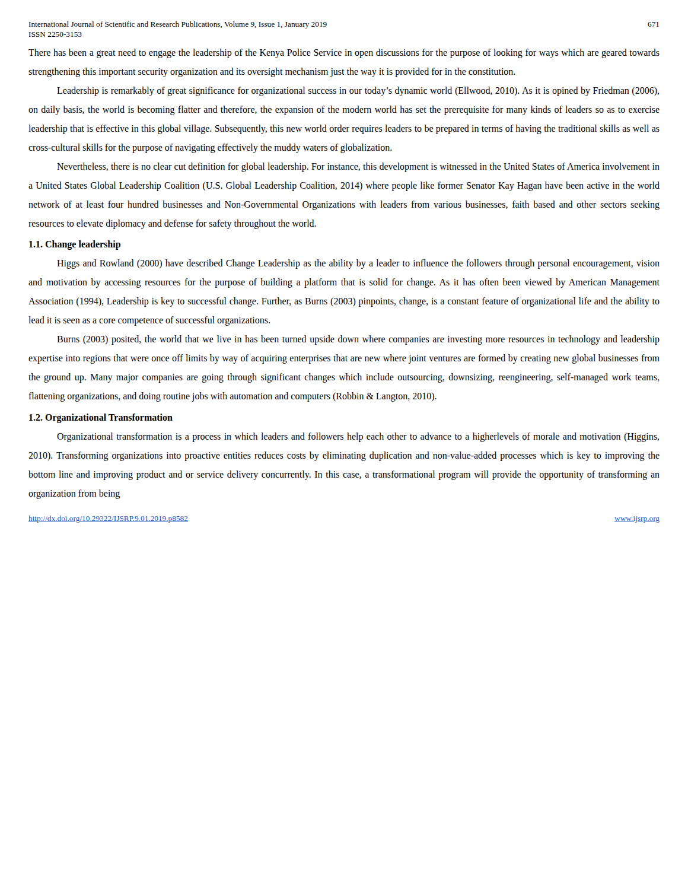International Journal of Scientific and Research Publications, Volume 9, Issue 1, January 2019 671
ISSN 2250-3153
There has been a great need to engage the leadership of the Kenya Police Service in open discussions for the purpose of looking for ways which are geared towards strengthening this important security organization and its oversight mechanism just the way it is provided for in the constitution.
Leadership is remarkably of great significance for organizational success in our today’s dynamic world (Ellwood, 2010). As it is opined by Friedman (2006), on daily basis, the world is becoming flatter and therefore, the expansion of the modern world has set the prerequisite for many kinds of leaders so as to exercise leadership that is effective in this global village. Subsequently, this new world order requires leaders to be prepared in terms of having the traditional skills as well as cross-cultural skills for the purpose of navigating effectively the muddy waters of globalization.
Nevertheless, there is no clear cut definition for global leadership. For instance, this development is witnessed in the United States of America involvement in a United States Global Leadership Coalition (U.S. Global Leadership Coalition, 2014) where people like former Senator Kay Hagan have been active in the world network of at least four hundred businesses and Non-Governmental Organizations with leaders from various businesses, faith based and other sectors seeking resources to elevate diplomacy and defense for safety throughout the world.
1.1. Change leadership
Higgs and Rowland (2000) have described Change Leadership as the ability by a leader to influence the followers through personal encouragement, vision and motivation by accessing resources for the purpose of building a platform that is solid for change. As it has often been viewed by American Management Association (1994), Leadership is key to successful change. Further, as Burns (2003) pinpoints, change, is a constant feature of organizational life and the ability to lead it is seen as a core competence of successful organizations.
Burns (2003) posited, the world that we live in has been turned upside down where companies are investing more resources in technology and leadership expertise into regions that were once off limits by way of acquiring enterprises that are new where joint ventures are formed by creating new global businesses from the ground up. Many major companies are going through significant changes which include outsourcing, downsizing, reengineering, self-managed work teams, flattening organizations, and doing routine jobs with automation and computers (Robbin & Langton, 2010).
1.2. Organizational Transformation
Organizational transformation is a process in which leaders and followers help each other to advance to a higherlevels of morale and motivation (Higgins, 2010). Transforming organizations into proactive entities reduces costs by eliminating duplication and non-value-added processes which is key to improving the bottom line and improving product and or service delivery concurrently. In this case, a transformational program will provide the opportunity of transforming an organization from being
http://dx.doi.org/10.29322/IJSRP.9.01.2019.p8582 www.ijsrp.org